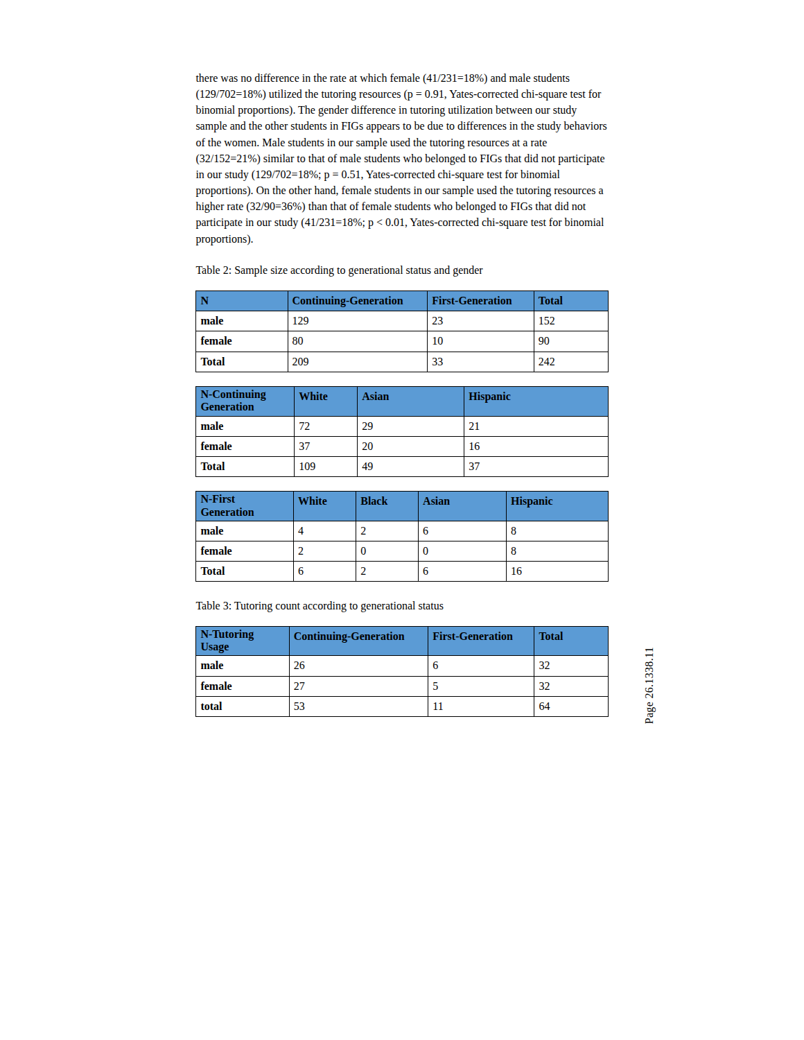there was no difference in the rate at which female (41/231=18%) and male students (129/702=18%) utilized the tutoring resources (p = 0.91, Yates-corrected chi-square test for binomial proportions). The gender difference in tutoring utilization between our study sample and the other students in FIGs appears to be due to differences in the study behaviors of the women. Male students in our sample used the tutoring resources at a rate (32/152=21%) similar to that of male students who belonged to FIGs that did not participate in our study (129/702=18%; p = 0.51, Yates-corrected chi-square test for binomial proportions). On the other hand, female students in our sample used the tutoring resources a higher rate (32/90=36%) than that of female students who belonged to FIGs that did not participate in our study (41/231=18%; p < 0.01, Yates-corrected chi-square test for binomial proportions).
Table 2: Sample size according to generational status and gender
| N | Continuing-Generation | First-Generation | Total |
| --- | --- | --- | --- |
| male | 129 | 23 | 152 |
| female | 80 | 10 | 90 |
| Total | 209 | 33 | 242 |
| N-Continuing Generation | White | Asian | Hispanic |
| --- | --- | --- | --- |
| male | 72 | 29 | 21 |
| female | 37 | 20 | 16 |
| Total | 109 | 49 | 37 |
| N-First Generation | White | Black | Asian | Hispanic |
| --- | --- | --- | --- | --- |
| male | 4 | 2 | 6 | 8 |
| female | 2 | 0 | 0 | 8 |
| Total | 6 | 2 | 6 | 16 |
Table 3: Tutoring count according to generational status
| N-Tutoring Usage | Continuing-Generation | First-Generation | Total |
| --- | --- | --- | --- |
| male | 26 | 6 | 32 |
| female | 27 | 5 | 32 |
| total | 53 | 11 | 64 |
Page 26.1338.11